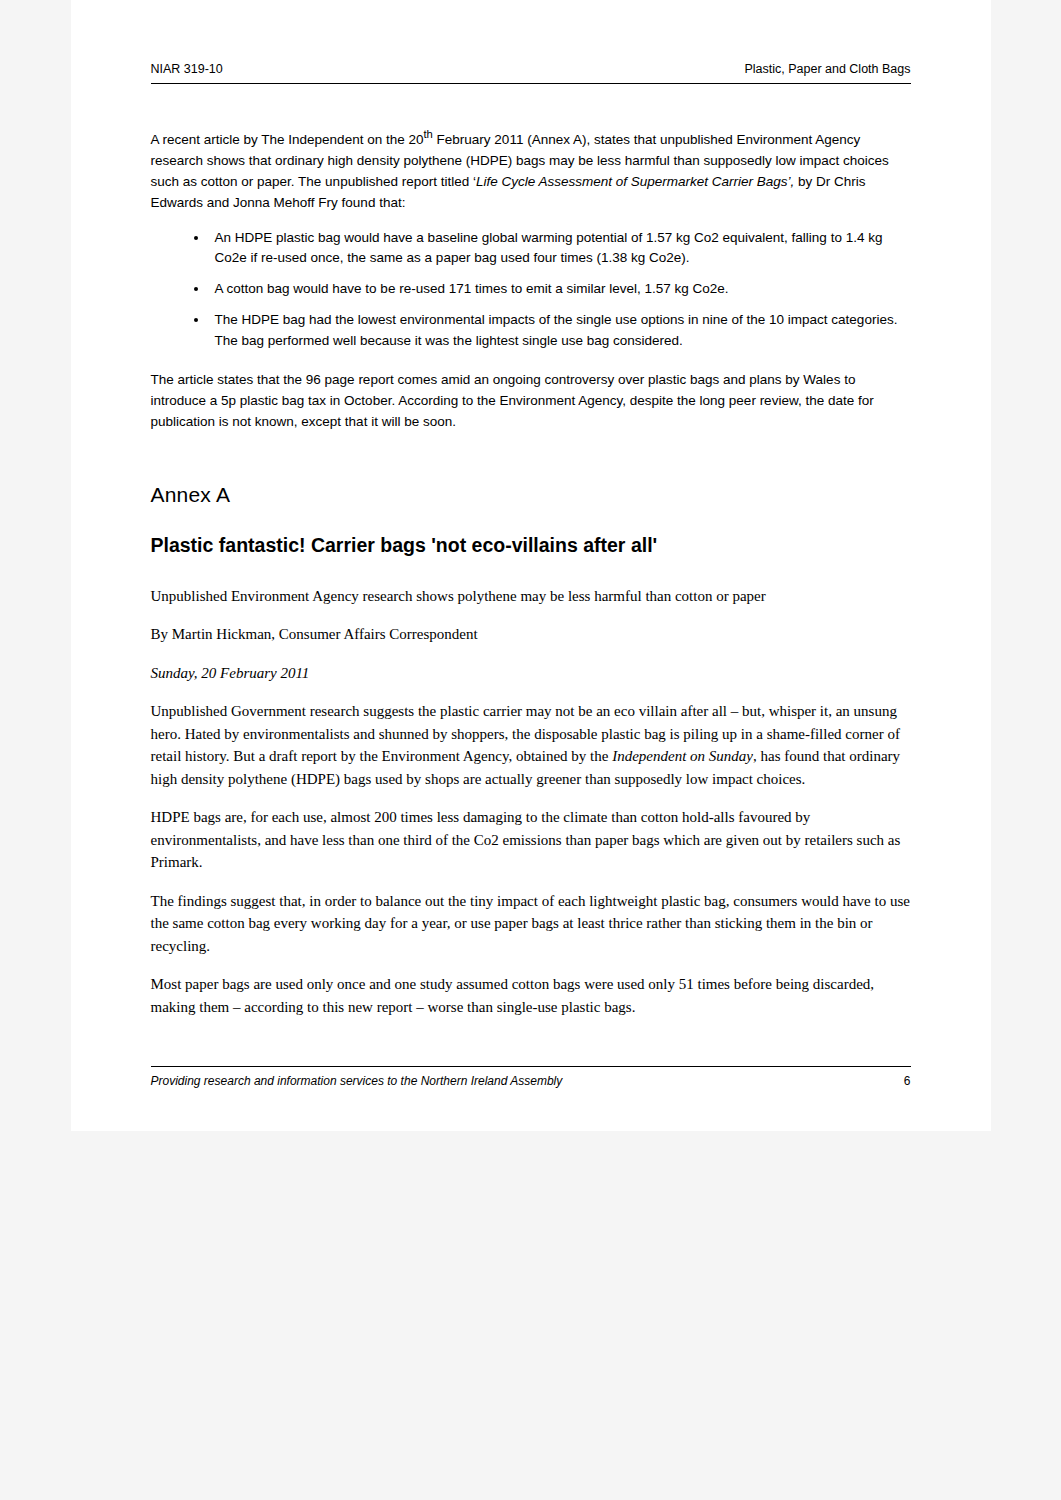NIAR 319-10 Plastic, Paper and Cloth Bags
A recent article by The Independent on the 20th February 2011 (Annex A), states that unpublished Environment Agency research shows that ordinary high density polythene (HDPE) bags may be less harmful than supposedly low impact choices such as cotton or paper. The unpublished report titled ‘Life Cycle Assessment of Supermarket Carrier Bags’, by Dr Chris Edwards and Jonna Mehoff Fry found that:
An HDPE plastic bag would have a baseline global warming potential of 1.57 kg Co2 equivalent, falling to 1.4 kg Co2e if re-used once, the same as a paper bag used four times (1.38 kg Co2e).
A cotton bag would have to be re-used 171 times to emit a similar level, 1.57 kg Co2e.
The HDPE bag had the lowest environmental impacts of the single use options in nine of the 10 impact categories. The bag performed well because it was the lightest single use bag considered.
The article states that the 96 page report comes amid an ongoing controversy over plastic bags and plans by Wales to introduce a 5p plastic bag tax in October. According to the Environment Agency, despite the long peer review, the date for publication is not known, except that it will be soon.
Annex A
Plastic fantastic! Carrier bags 'not eco-villains after all'
Unpublished Environment Agency research shows polythene may be less harmful than cotton or paper
By Martin Hickman, Consumer Affairs Correspondent
Sunday, 20 February 2011
Unpublished Government research suggests the plastic carrier may not be an eco villain after all – but, whisper it, an unsung hero. Hated by environmentalists and shunned by shoppers, the disposable plastic bag is piling up in a shame-filled corner of retail history. But a draft report by the Environment Agency, obtained by the Independent on Sunday, has found that ordinary high density polythene (HDPE) bags used by shops are actually greener than supposedly low impact choices.
HDPE bags are, for each use, almost 200 times less damaging to the climate than cotton hold-alls favoured by environmentalists, and have less than one third of the Co2 emissions than paper bags which are given out by retailers such as Primark.
The findings suggest that, in order to balance out the tiny impact of each lightweight plastic bag, consumers would have to use the same cotton bag every working day for a year, or use paper bags at least thrice rather than sticking them in the bin or recycling.
Most paper bags are used only once and one study assumed cotton bags were used only 51 times before being discarded, making them – according to this new report – worse than single-use plastic bags.
Providing research and information services to the Northern Ireland Assembly 6